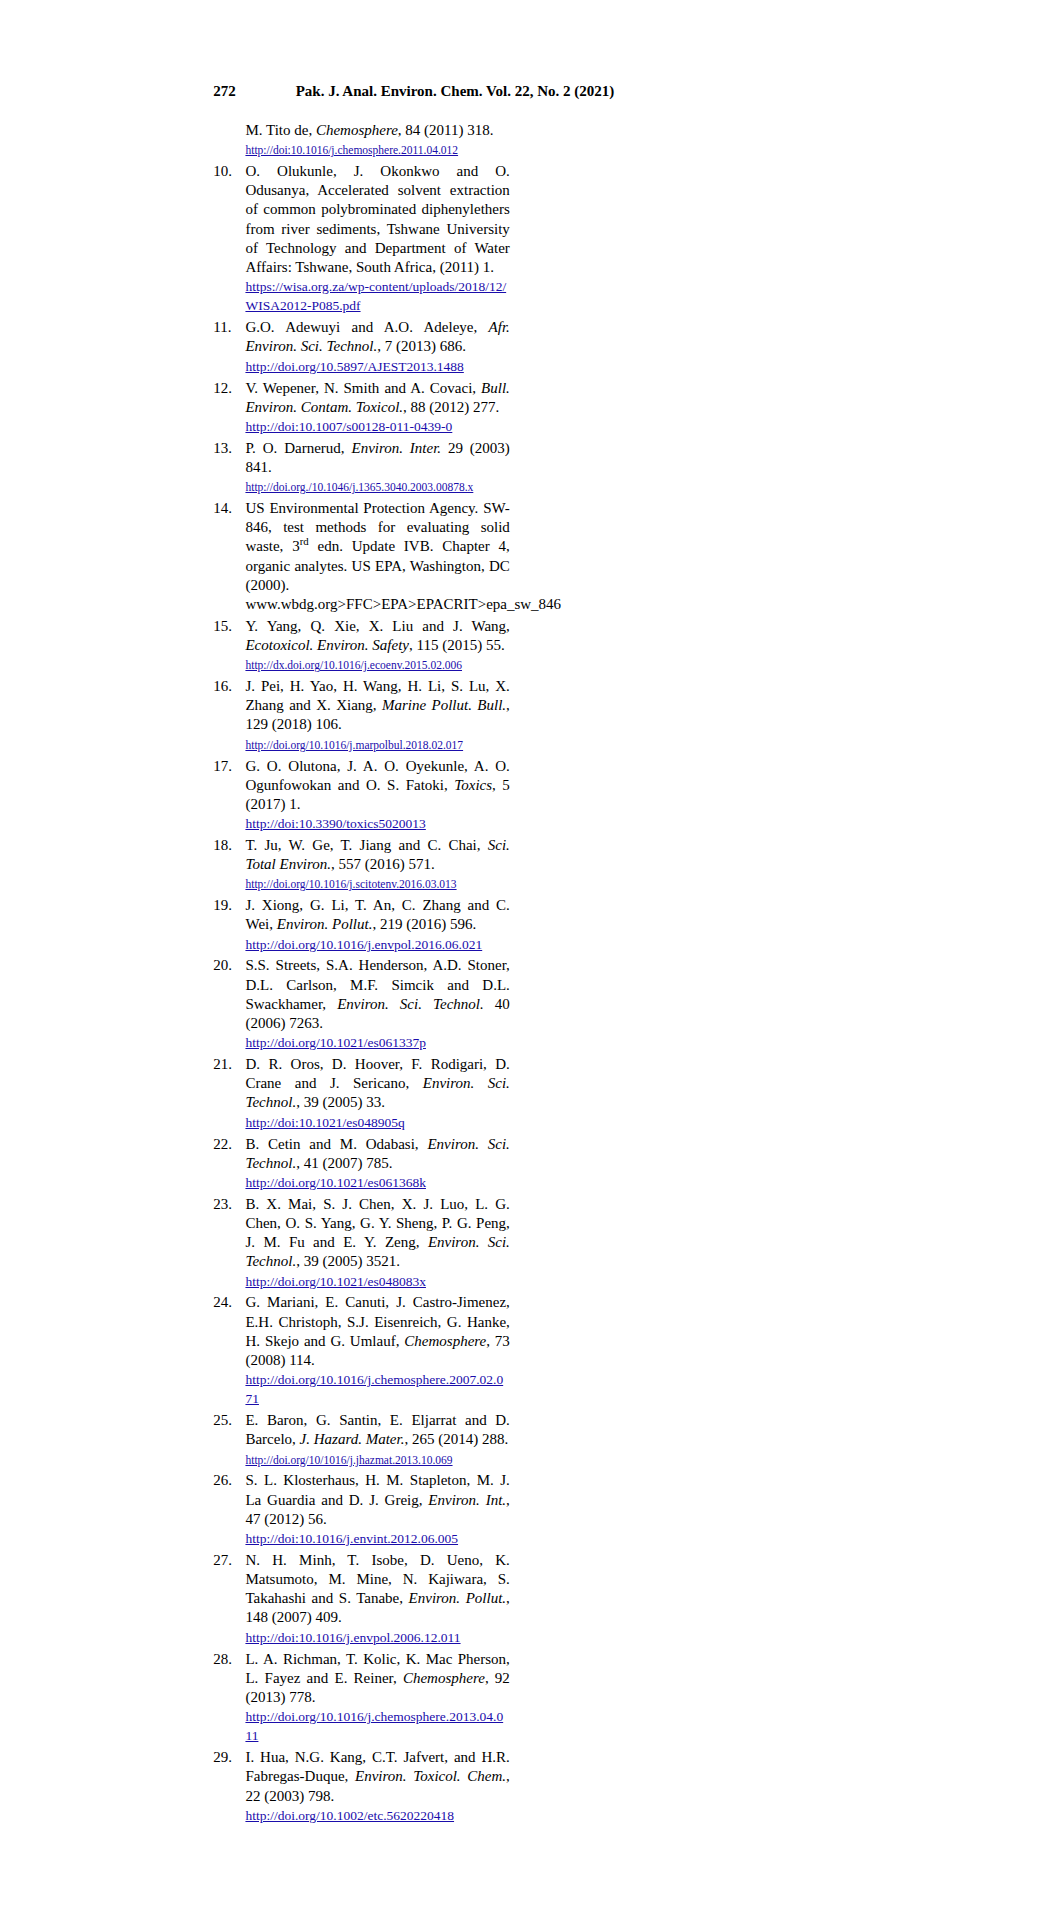272 Pak. J. Anal. Environ. Chem. Vol. 22, No. 2 (2021)
M. Tito de, Chemosphere, 84 (2011) 318.
http://doi:10.1016/j.chemosphere.2011.04.012
10. O. Olukunle, J. Okonkwo and O. Odusanya, Accelerated solvent extraction of common polybrominated diphenylethers from river sediments, Tshwane University of Technology and Department of Water Affairs: Tshwane, South Africa, (2011) 1.
https://wisa.org.za/wp-content/uploads/2018/12/WISA2012-P085.pdf
11. G.O. Adewuyi and A.O. Adeleye, Afr. Environ. Sci. Technol., 7 (2013) 686.
http://doi.org/10.5897/AJEST2013.1488
12. V. Wepener, N. Smith and A. Covaci, Bull. Environ. Contam. Toxicol., 88 (2012) 277.
http://doi:10.1007/s00128-011-0439-0
13. P. O. Darnerud, Environ. Inter. 29 (2003) 841.
http://doi.org./10.1046/j.1365.3040.2003.00878.x
14. US Environmental Protection Agency. SW-846, test methods for evaluating solid waste, 3rd edn. Update IVB. Chapter 4, organic analytes. US EPA, Washington, DC (2000). www.wbdg.org>FFC>EPA>EPACRIT>epa_sw_846
15. Y. Yang, Q. Xie, X. Liu and J. Wang, Ecotoxicol. Environ. Safety, 115 (2015) 55.
http://dx.doi.org/10.1016/j.ecoenv.2015.02.006
16. J. Pei, H. Yao, H. Wang, H. Li, S. Lu, X. Zhang and X. Xiang, Marine Pollut. Bull., 129 (2018) 106.
http://doi.org/10.1016/j.marpolbul.2018.02.017
17. G. O. Olutona, J. A. O. Oyekunle, A. O. Ogunfowokan and O. S. Fatoki, Toxics, 5 (2017) 1.
http://doi:10.3390/toxics5020013
18. T. Ju, W. Ge, T. Jiang and C. Chai, Sci. Total Environ., 557 (2016) 571.
http://doi.org/10.1016/j.scitotenv.2016.03.013
19. J. Xiong, G. Li, T. An, C. Zhang and C. Wei, Environ. Pollut., 219 (2016) 596.
http://doi.org/10.1016/j.envpol.2016.06.021
20. S.S. Streets, S.A. Henderson, A.D. Stoner, D.L. Carlson, M.F. Simcik and D.L. Swackhamer, Environ. Sci. Technol. 40 (2006) 7263.
http://doi.org/10.1021/es061337p
21. D. R. Oros, D. Hoover, F. Rodigari, D. Crane and J. Sericano, Environ. Sci. Technol., 39 (2005) 33.
http://doi:10.1021/es048905q
22. B. Cetin and M. Odabasi, Environ. Sci. Technol., 41 (2007) 785.
http://doi.org/10.1021/es061368k
23. B. X. Mai, S. J. Chen, X. J. Luo, L. G. Chen, O. S. Yang, G. Y. Sheng, P. G. Peng, J. M. Fu and E. Y. Zeng, Environ. Sci. Technol., 39 (2005) 3521.
http://doi.org/10.1021/es048083x
24. G. Mariani, E. Canuti, J. Castro-Jimenez, E.H. Christoph, S.J. Eisenreich, G. Hanke, H. Skejo and G. Umlauf, Chemosphere, 73 (2008) 114.
http://doi.org/10.1016/j.chemosphere.2007.02.071
25. E. Baron, G. Santin, E. Eljarrat and D. Barcelo, J. Hazard. Mater., 265 (2014) 288.
http://doi.org/10/1016/j.jhazmat.2013.10.069
26. S. L. Klosterhaus, H. M. Stapleton, M. J. La Guardia and D. J. Greig, Environ. Int., 47 (2012) 56.
http://doi:10.1016/j.envint.2012.06.005
27. N. H. Minh, T. Isobe, D. Ueno, K. Matsumoto, M. Mine, N. Kajiwara, S. Takahashi and S. Tanabe, Environ. Pollut., 148 (2007) 409.
http://doi:10.1016/j.envpol.2006.12.011
28. L. A. Richman, T. Kolic, K. Mac Pherson, L. Fayez and E. Reiner, Chemosphere, 92 (2013) 778.
http://doi.org/10.1016/j.chemosphere.2013.04.011
29. I. Hua, N.G. Kang, C.T. Jafvert, and H.R. Fabregas-Duque, Environ. Toxicol. Chem., 22 (2003) 798.
http://doi.org/10.1002/etc.5620220418